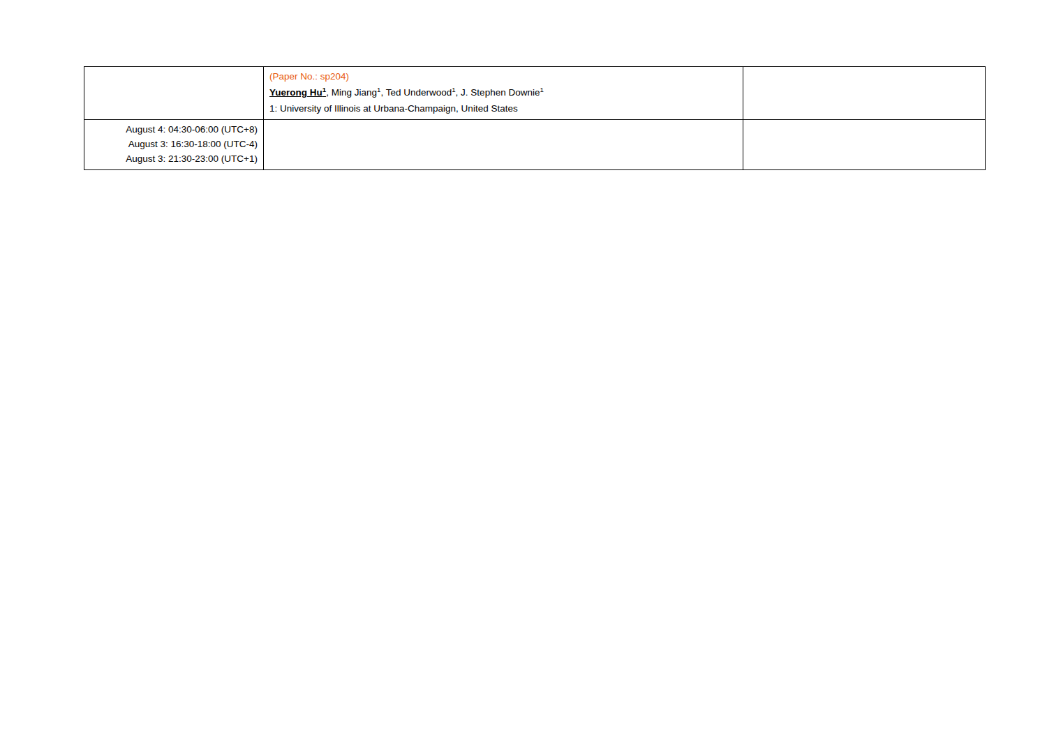| | (Paper No.: sp204) Yuerong Hu 1 , Ming Jiang 1 , Ted Underwood 1 , J. Stephen Downie 1 1: University of Illinois at Urbana-Champaign, United States | |
| August 4: 04:30-06:00 (UTC+8) August 3: 16:30-18:00 (UTC-4) August 3: 21:30-23:00 (UTC+1) | | |